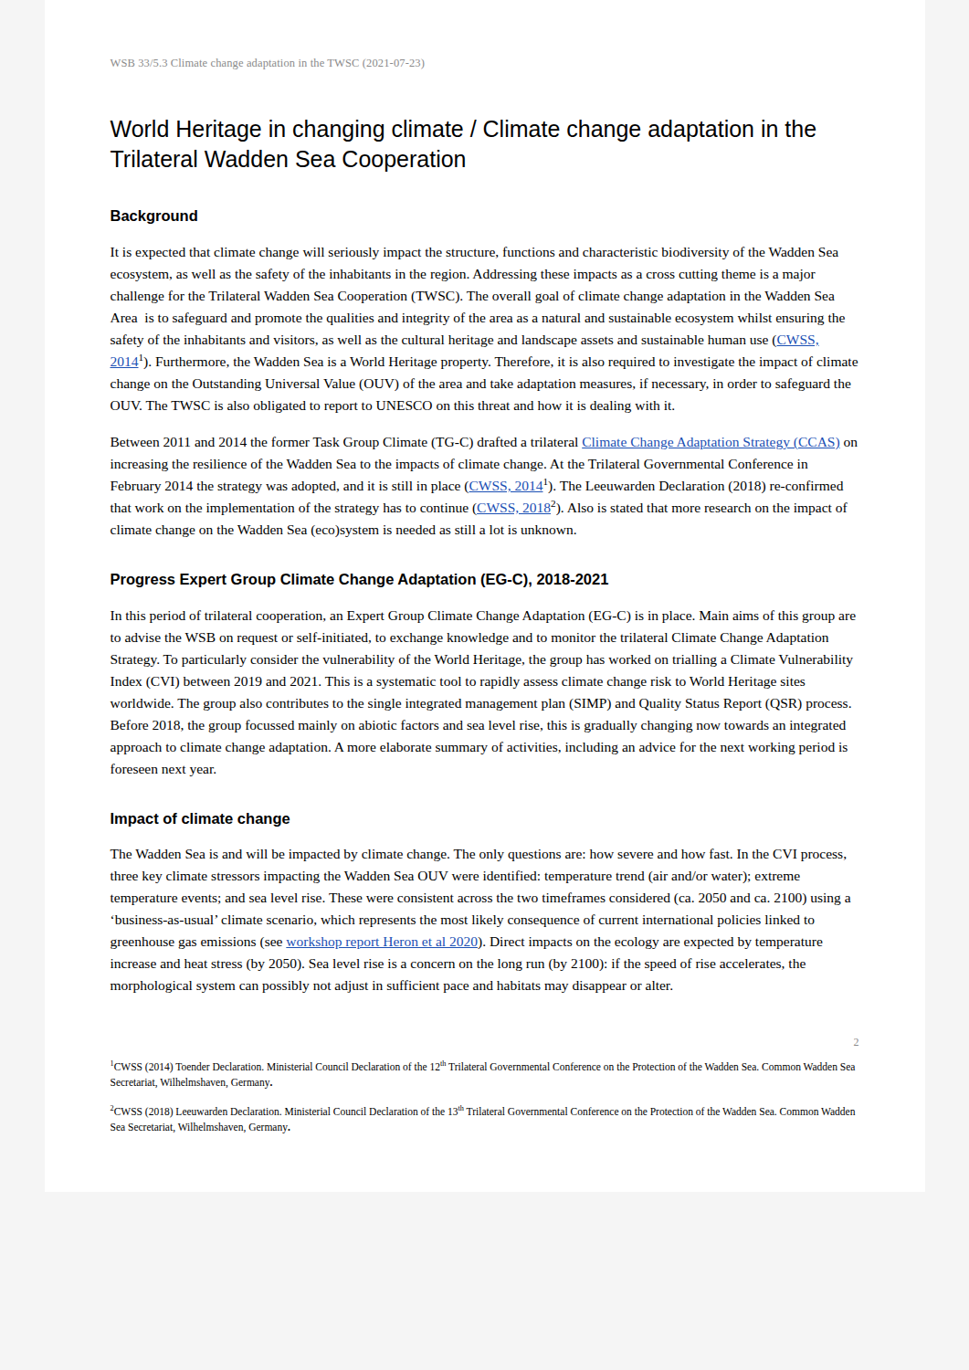WSB 33/5.3 Climate change adaptation in the TWSC (2021-07-23)
World Heritage in changing climate / Climate change adaptation in the Trilateral Wadden Sea Cooperation
Background
It is expected that climate change will seriously impact the structure, functions and characteristic biodiversity of the Wadden Sea ecosystem, as well as the safety of the inhabitants in the region. Addressing these impacts as a cross cutting theme is a major challenge for the Trilateral Wadden Sea Cooperation (TWSC). The overall goal of climate change adaptation in the Wadden Sea Area is to safeguard and promote the qualities and integrity of the area as a natural and sustainable ecosystem whilst ensuring the safety of the inhabitants and visitors, as well as the cultural heritage and landscape assets and sustainable human use (CWSS, 20141). Furthermore, the Wadden Sea is a World Heritage property. Therefore, it is also required to investigate the impact of climate change on the Outstanding Universal Value (OUV) of the area and take adaptation measures, if necessary, in order to safeguard the OUV. The TWSC is also obligated to report to UNESCO on this threat and how it is dealing with it.
Between 2011 and 2014 the former Task Group Climate (TG-C) drafted a trilateral Climate Change Adaptation Strategy (CCAS) on increasing the resilience of the Wadden Sea to the impacts of climate change. At the Trilateral Governmental Conference in February 2014 the strategy was adopted, and it is still in place (CWSS, 20141). The Leeuwarden Declaration (2018) re-confirmed that work on the implementation of the strategy has to continue (CWSS, 20182). Also is stated that more research on the impact of climate change on the Wadden Sea (eco)system is needed as still a lot is unknown.
Progress Expert Group Climate Change Adaptation (EG-C), 2018-2021
In this period of trilateral cooperation, an Expert Group Climate Change Adaptation (EG-C) is in place. Main aims of this group are to advise the WSB on request or self-initiated, to exchange knowledge and to monitor the trilateral Climate Change Adaptation Strategy. To particularly consider the vulnerability of the World Heritage, the group has worked on trialling a Climate Vulnerability Index (CVI) between 2019 and 2021. This is a systematic tool to rapidly assess climate change risk to World Heritage sites worldwide. The group also contributes to the single integrated management plan (SIMP) and Quality Status Report (QSR) process. Before 2018, the group focussed mainly on abiotic factors and sea level rise, this is gradually changing now towards an integrated approach to climate change adaptation. A more elaborate summary of activities, including an advice for the next working period is foreseen next year.
Impact of climate change
The Wadden Sea is and will be impacted by climate change. The only questions are: how severe and how fast. In the CVI process, three key climate stressors impacting the Wadden Sea OUV were identified: temperature trend (air and/or water); extreme temperature events; and sea level rise. These were consistent across the two timeframes considered (ca. 2050 and ca. 2100) using a ‘business-as-usual’ climate scenario, which represents the most likely consequence of current international policies linked to greenhouse gas emissions (see workshop report Heron et al 2020). Direct impacts on the ecology are expected by temperature increase and heat stress (by 2050). Sea level rise is a concern on the long run (by 2100): if the speed of rise accelerates, the morphological system can possibly not adjust in sufficient pace and habitats may disappear or alter.
2
1CWSS (2014) Toender Declaration. Ministerial Council Declaration of the 12th Trilateral Governmental Conference on the Protection of the Wadden Sea. Common Wadden Sea Secretariat, Wilhelmshaven, Germany.
2CWSS (2018) Leeuwarden Declaration. Ministerial Council Declaration of the 13th Trilateral Governmental Conference on the Protection of the Wadden Sea. Common Wadden Sea Secretariat, Wilhelmshaven, Germany.